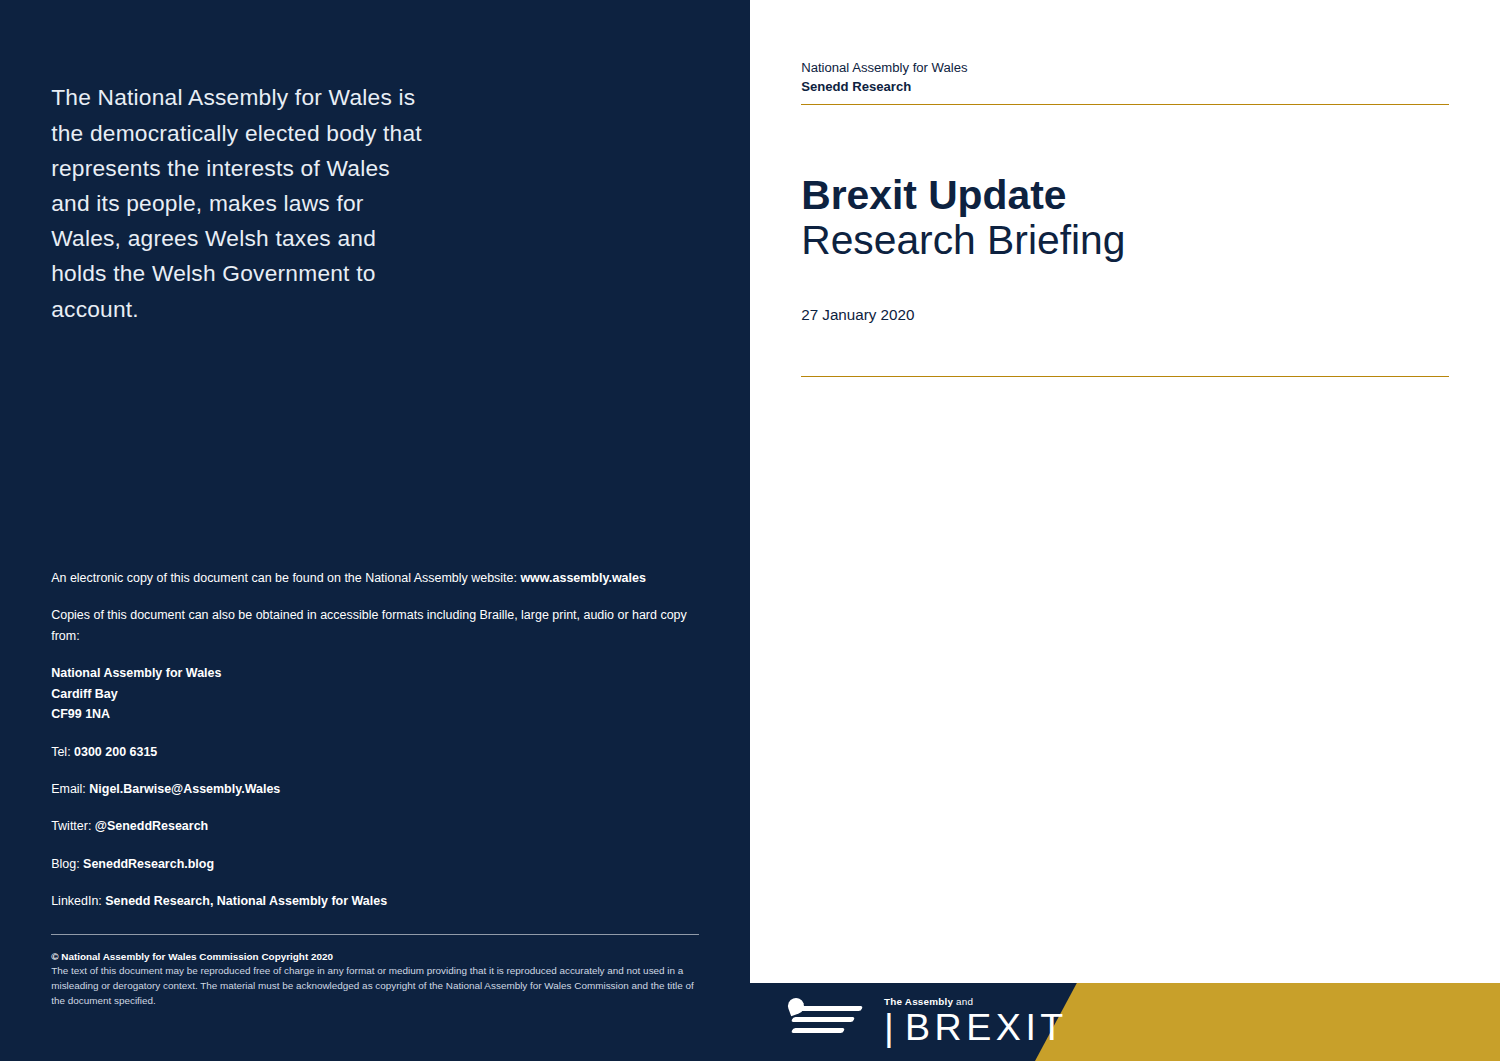The National Assembly for Wales is the democratically elected body that represents the interests of Wales and its people, makes laws for Wales, agrees Welsh taxes and holds the Welsh Government to account.
An electronic copy of this document can be found on the National Assembly website: www.assembly.wales
Copies of this document can also be obtained in accessible formats including Braille, large print, audio or hard copy from:
National Assembly for Wales Cardiff Bay CF99 1NA
Tel: 0300 200 6315
Email: Nigel.Barwise@Assembly.Wales
Twitter: @SeneddResearch
Blog: SeneddResearch.blog
LinkedIn: Senedd Research, National Assembly for Wales
© National Assembly for Wales Commission Copyright 2020
The text of this document may be reproduced free of charge in any format or medium providing that it is reproduced accurately and not used in a misleading or derogatory context. The material must be acknowledged as copyright of the National Assembly for Wales Commission and the title of the document specified.
National Assembly for Wales Senedd Research
Brexit Update Research Briefing
27 January 2020
The Assembly and |BREXIT